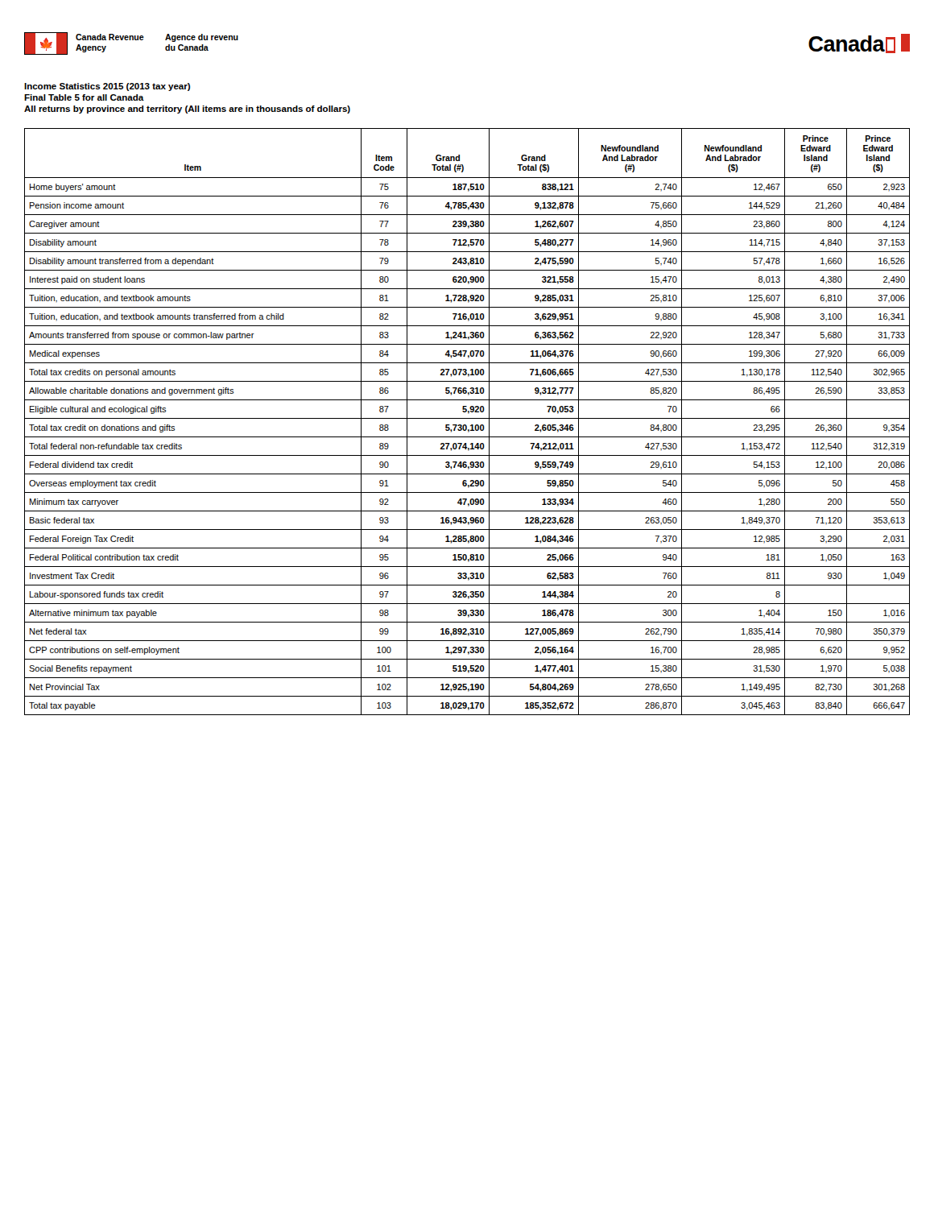🍁
Canada Revenue Agence du revenu
Agency du Canada
Canada
Income Statistics 2015 (2013 tax year)
Final Table 5 for all Canada
All returns by province and territory (All items are in thousands of dollars)
| Item | Item Code | Grand Total (#) | Grand Total ($) | Newfoundland And Labrador (#) | Newfoundland And Labrador ($) | Prince Edward Island (#) | Prince Edward Island ($) |
| --- | --- | --- | --- | --- | --- | --- | --- |
| Home buyers' amount | 75 | 187,510 | 838,121 | 2,740 | 12,467 | 650 | 2,923 |
| Pension income amount | 76 | 4,785,430 | 9,132,878 | 75,660 | 144,529 | 21,260 | 40,484 |
| Caregiver amount | 77 | 239,380 | 1,262,607 | 4,850 | 23,860 | 800 | 4,124 |
| Disability amount | 78 | 712,570 | 5,480,277 | 14,960 | 114,715 | 4,840 | 37,153 |
| Disability amount transferred from a dependant | 79 | 243,810 | 2,475,590 | 5,740 | 57,478 | 1,660 | 16,526 |
| Interest paid on student loans | 80 | 620,900 | 321,558 | 15,470 | 8,013 | 4,380 | 2,490 |
| Tuition, education, and textbook amounts | 81 | 1,728,920 | 9,285,031 | 25,810 | 125,607 | 6,810 | 37,006 |
| Tuition, education, and textbook amounts transferred from a child | 82 | 716,010 | 3,629,951 | 9,880 | 45,908 | 3,100 | 16,341 |
| Amounts transferred from spouse or common-law partner | 83 | 1,241,360 | 6,363,562 | 22,920 | 128,347 | 5,680 | 31,733 |
| Medical expenses | 84 | 4,547,070 | 11,064,376 | 90,660 | 199,306 | 27,920 | 66,009 |
| Total tax credits on personal amounts | 85 | 27,073,100 | 71,606,665 | 427,530 | 1,130,178 | 112,540 | 302,965 |
| Allowable charitable donations and government gifts | 86 | 5,766,310 | 9,312,777 | 85,820 | 86,495 | 26,590 | 33,853 |
| Eligible cultural and ecological gifts | 87 | 5,920 | 70,053 | 70 | 66 | | |
| Total tax credit on donations and gifts | 88 | 5,730,100 | 2,605,346 | 84,800 | 23,295 | 26,360 | 9,354 |
| Total federal non-refundable tax credits | 89 | 27,074,140 | 74,212,011 | 427,530 | 1,153,472 | 112,540 | 312,319 |
| Federal dividend tax credit | 90 | 3,746,930 | 9,559,749 | 29,610 | 54,153 | 12,100 | 20,086 |
| Overseas employment tax credit | 91 | 6,290 | 59,850 | 540 | 5,096 | 50 | 458 |
| Minimum tax carryover | 92 | 47,090 | 133,934 | 460 | 1,280 | 200 | 550 |
| Basic federal tax | 93 | 16,943,960 | 128,223,628 | 263,050 | 1,849,370 | 71,120 | 353,613 |
| Federal Foreign Tax Credit | 94 | 1,285,800 | 1,084,346 | 7,370 | 12,985 | 3,290 | 2,031 |
| Federal Political contribution tax credit | 95 | 150,810 | 25,066 | 940 | 181 | 1,050 | 163 |
| Investment Tax Credit | 96 | 33,310 | 62,583 | 760 | 811 | 930 | 1,049 |
| Labour-sponsored funds tax credit | 97 | 326,350 | 144,384 | 20 | 8 | | |
| Alternative minimum tax payable | 98 | 39,330 | 186,478 | 300 | 1,404 | 150 | 1,016 |
| Net federal tax | 99 | 16,892,310 | 127,005,869 | 262,790 | 1,835,414 | 70,980 | 350,379 |
| CPP contributions on self-employment | 100 | 1,297,330 | 2,056,164 | 16,700 | 28,985 | 6,620 | 9,952 |
| Social Benefits repayment | 101 | 519,520 | 1,477,401 | 15,380 | 31,530 | 1,970 | 5,038 |
| Net Provincial Tax | 102 | 12,925,190 | 54,804,269 | 278,650 | 1,149,495 | 82,730 | 301,268 |
| Total tax payable | 103 | 18,029,170 | 185,352,672 | 286,870 | 3,045,463 | 83,840 | 666,647 |